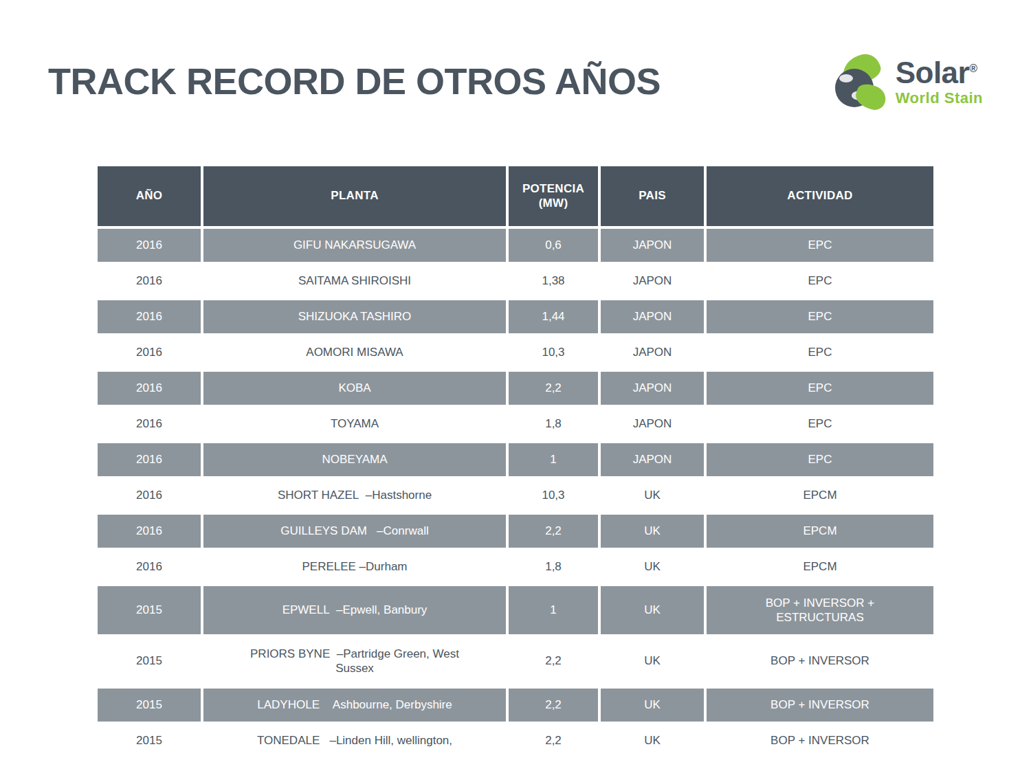TRACK RECORD DE OTROS AÑOS
Solar®
World Stain
| AÑO | PLANTA | POTENCIA (MW) | PAIS | ACTIVIDAD |
| --- | --- | --- | --- | --- |
| 2016 | GIFU NAKARSUGAWA | 0,6 | JAPON | EPC |
| 2016 | SAITAMA SHIROISHI | 1,38 | JAPON | EPC |
| 2016 | SHIZUOKA TASHIRO | 1,44 | JAPON | EPC |
| 2016 | AOMORI MISAWA | 10,3 | JAPON | EPC |
| 2016 | KOBA | 2,2 | JAPON | EPC |
| 2016 | TOYAMA | 1,8 | JAPON | EPC |
| 2016 | NOBEYAMA | 1 | JAPON | EPC |
| 2016 | SHORT HAZEL –Hastshorne | 10,3 | UK | EPCM |
| 2016 | GUILLEYS DAM –Conrwall | 2,2 | UK | EPCM |
| 2016 | PERELEE –Durham | 1,8 | UK | EPCM |
| 2015 | EPWELL –Epwell, Banbury | 1 | UK | BOP + INVERSOR + ESTRUCTURAS |
| 2015 | PRIORS BYNE –Partridge Green, West Sussex | 2,2 | UK | BOP + INVERSOR |
| 2015 | LADYHOLE Ashbourne, Derbyshire | 2,2 | UK | BOP + INVERSOR |
| 2015 | TONEDALE –Linden Hill, wellington, | 2,2 | UK | BOP + INVERSOR |